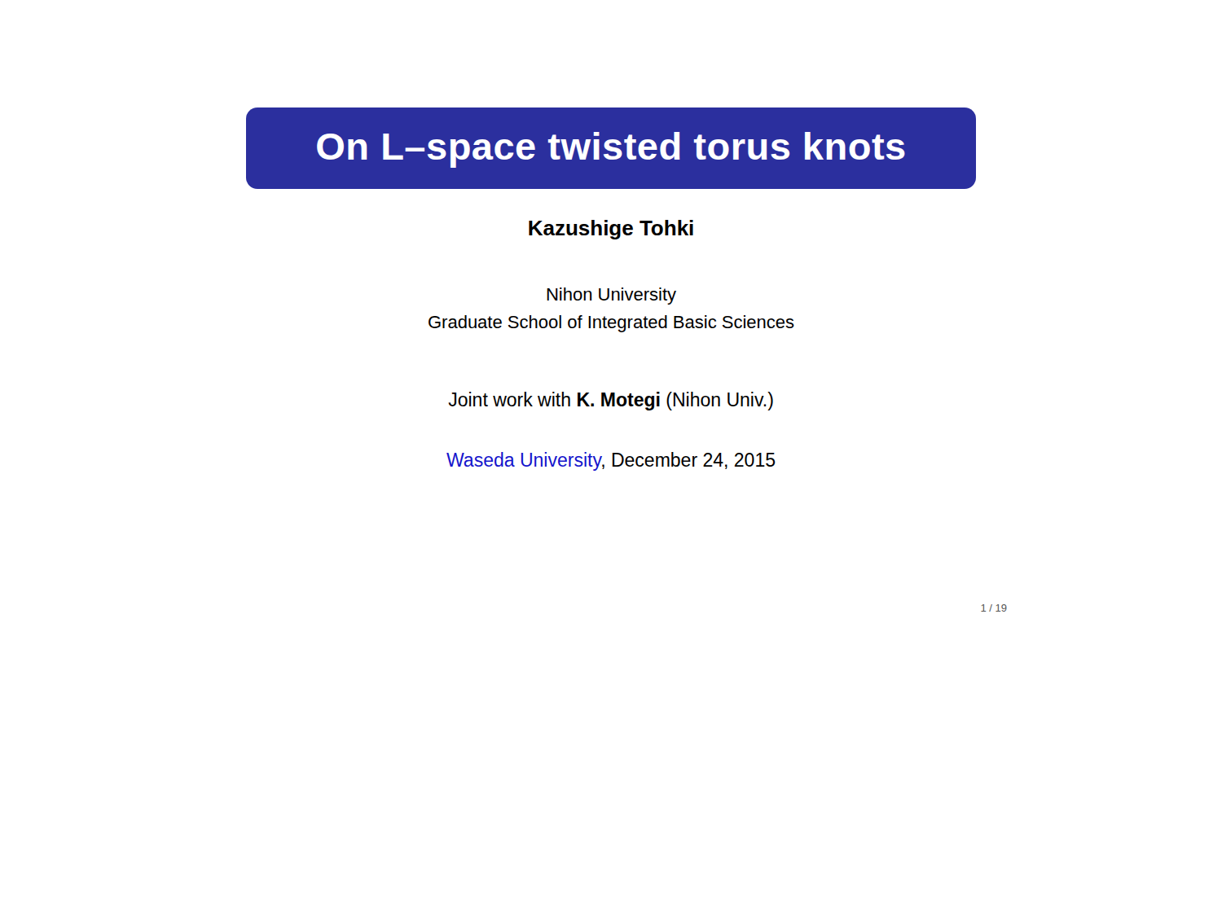On L–space twisted torus knots
Kazushige Tohki
Nihon University
Graduate School of Integrated Basic Sciences
Joint work with K. Motegi (Nihon Univ.)
Waseda University, December 24, 2015
1 / 19